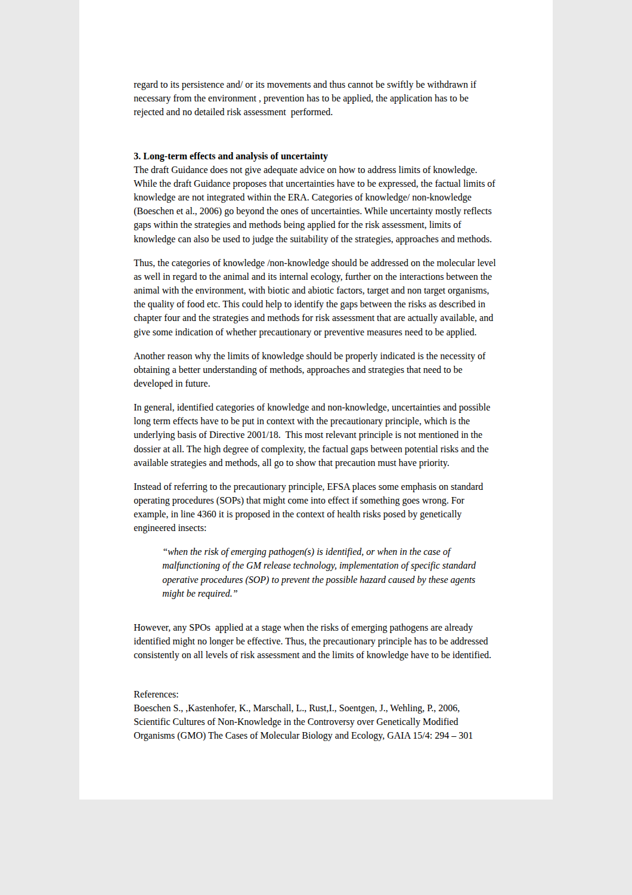regard to its persistence and/ or its movements and thus cannot be swiftly be withdrawn if necessary from the environment , prevention has to be applied, the application has to be rejected and no detailed risk assessment performed.
3. Long-term effects and analysis of uncertainty
The draft Guidance does not give adequate advice on how to address limits of knowledge. While the draft Guidance proposes that uncertainties have to be expressed, the factual limits of knowledge are not integrated within the ERA. Categories of knowledge/ non-knowledge (Boeschen et al., 2006) go beyond the ones of uncertainties. While uncertainty mostly reflects gaps within the strategies and methods being applied for the risk assessment, limits of knowledge can also be used to judge the suitability of the strategies, approaches and methods.
Thus, the categories of knowledge /non-knowledge should be addressed on the molecular level as well in regard to the animal and its internal ecology, further on the interactions between the animal with the environment, with biotic and abiotic factors, target and non target organisms, the quality of food etc. This could help to identify the gaps between the risks as described in chapter four and the strategies and methods for risk assessment that are actually available, and give some indication of whether precautionary or preventive measures need to be applied.
Another reason why the limits of knowledge should be properly indicated is the necessity of obtaining a better understanding of methods, approaches and strategies that need to be developed in future.
In general, identified categories of knowledge and non-knowledge, uncertainties and possible long term effects have to be put in context with the precautionary principle, which is the underlying basis of Directive 2001/18. This most relevant principle is not mentioned in the dossier at all. The high degree of complexity, the factual gaps between potential risks and the available strategies and methods, all go to show that precaution must have priority.
Instead of referring to the precautionary principle, EFSA places some emphasis on standard operating procedures (SOPs) that might come into effect if something goes wrong. For example, in line 4360 it is proposed in the context of health risks posed by genetically engineered insects:
“when the risk of emerging pathogen(s) is identified, or when in the case of malfunctioning of the GM release technology, implementation of specific standard operative procedures (SOP) to prevent the possible hazard caused by these agents might be required.”
However, any SPOs applied at a stage when the risks of emerging pathogens are already identified might no longer be effective. Thus, the precautionary principle has to be addressed consistently on all levels of risk assessment and the limits of knowledge have to be identified.
References:
Boeschen S., ,Kastenhofer, K., Marschall, L., Rust,I., Soentgen, J., Wehling, P., 2006, Scientific Cultures of Non-Knowledge in the Controversy over Genetically Modified Organisms (GMO) The Cases of Molecular Biology and Ecology, GAIA 15/4: 294 – 301